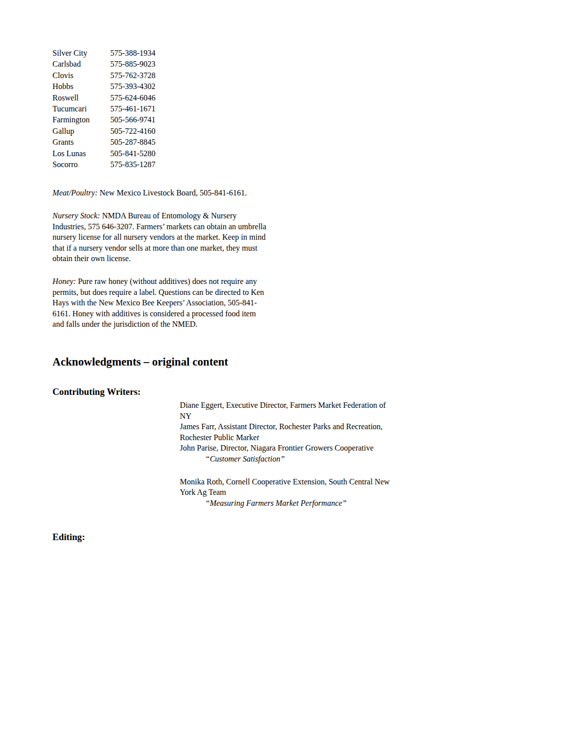| Silver City | 575-388-1934 |
| Carlsbad | 575-885-9023 |
| Clovis | 575-762-3728 |
| Hobbs | 575-393-4302 |
| Roswell | 575-624-6046 |
| Tucumcari | 575-461-1671 |
| Farmington | 505-566-9741 |
| Gallup | 505-722-4160 |
| Grants | 505-287-8845 |
| Los Lunas | 505-841-5280 |
| Socorro | 575-835-1287 |
Meat/Poultry: New Mexico Livestock Board, 505-841-6161.
Nursery Stock: NMDA Bureau of Entomology & Nursery Industries, 575 646-3207. Farmers’ markets can obtain an umbrella nursery license for all nursery vendors at the market. Keep in mind that if a nursery vendor sells at more than one market, they must obtain their own license.
Honey: Pure raw honey (without additives) does not require any permits, but does require a label. Questions can be directed to Ken Hays with the New Mexico Bee Keepers’ Association, 505-841-6161. Honey with additives is considered a processed food item and falls under the jurisdiction of the NMED.
Acknowledgments – original content
Contributing Writers:
Diane Eggert, Executive Director, Farmers Market Federation of NY
James Farr, Assistant Director, Rochester Parks and Recreation, Rochester Public Market
John Parise, Director, Niagara Frontier Growers Cooperative
“Customer Satisfaction”
Monika Roth, Cornell Cooperative Extension, South Central New York Ag Team
“Measuring Farmers Market Performance”
Editing: